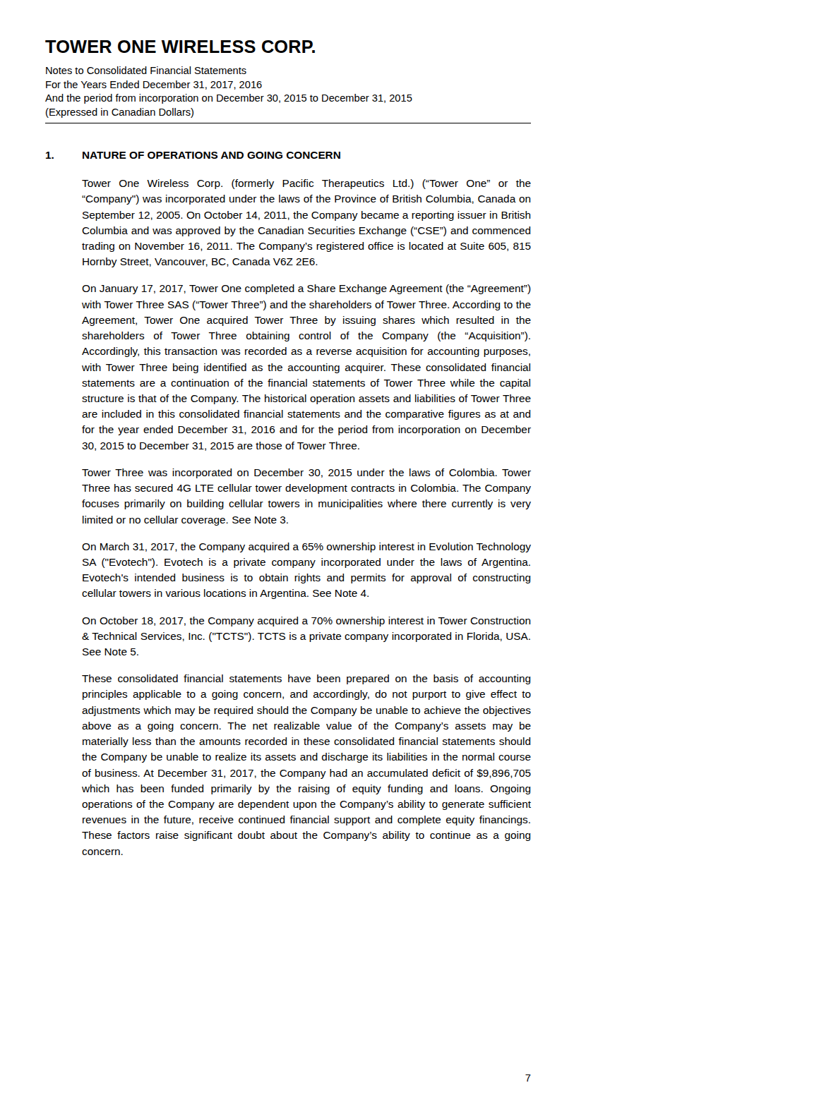TOWER ONE WIRELESS CORP.
Notes to Consolidated Financial Statements
For the Years Ended December 31, 2017, 2016
And the period from incorporation on December 30, 2015 to December 31, 2015
(Expressed in Canadian Dollars)
1. NATURE OF OPERATIONS AND GOING CONCERN
Tower One Wireless Corp. (formerly Pacific Therapeutics Ltd.) (“Tower One” or the “Company") was incorporated under the laws of the Province of British Columbia, Canada on September 12, 2005. On October 14, 2011, the Company became a reporting issuer in British Columbia and was approved by the Canadian Securities Exchange (“CSE”) and commenced trading on November 16, 2011. The Company’s registered office is located at Suite 605, 815 Hornby Street, Vancouver, BC, Canada V6Z 2E6.
On January 17, 2017, Tower One completed a Share Exchange Agreement (the “Agreement”) with Tower Three SAS (“Tower Three”) and the shareholders of Tower Three. According to the Agreement, Tower One acquired Tower Three by issuing shares which resulted in the shareholders of Tower Three obtaining control of the Company (the “Acquisition”). Accordingly, this transaction was recorded as a reverse acquisition for accounting purposes, with Tower Three being identified as the accounting acquirer. These consolidated financial statements are a continuation of the financial statements of Tower Three while the capital structure is that of the Company. The historical operation assets and liabilities of Tower Three are included in this consolidated financial statements and the comparative figures as at and for the year ended December 31, 2016 and for the period from incorporation on December 30, 2015 to December 31, 2015 are those of Tower Three.
Tower Three was incorporated on December 30, 2015 under the laws of Colombia. Tower Three has secured 4G LTE cellular tower development contracts in Colombia. The Company focuses primarily on building cellular towers in municipalities where there currently is very limited or no cellular coverage. See Note 3.
On March 31, 2017, the Company acquired a 65% ownership interest in Evolution Technology SA ("Evotech"). Evotech is a private company incorporated under the laws of Argentina. Evotech's intended business is to obtain rights and permits for approval of constructing cellular towers in various locations in Argentina. See Note 4.
On October 18, 2017, the Company acquired a 70% ownership interest in Tower Construction & Technical Services, Inc. ("TCTS"). TCTS is a private company incorporated in Florida, USA. See Note 5.
These consolidated financial statements have been prepared on the basis of accounting principles applicable to a going concern, and accordingly, do not purport to give effect to adjustments which may be required should the Company be unable to achieve the objectives above as a going concern. The net realizable value of the Company’s assets may be materially less than the amounts recorded in these consolidated financial statements should the Company be unable to realize its assets and discharge its liabilities in the normal course of business. At December 31, 2017, the Company had an accumulated deficit of $9,896,705 which has been funded primarily by the raising of equity funding and loans. Ongoing operations of the Company are dependent upon the Company’s ability to generate sufficient revenues in the future, receive continued financial support and complete equity financings. These factors raise significant doubt about the Company’s ability to continue as a going concern.
7